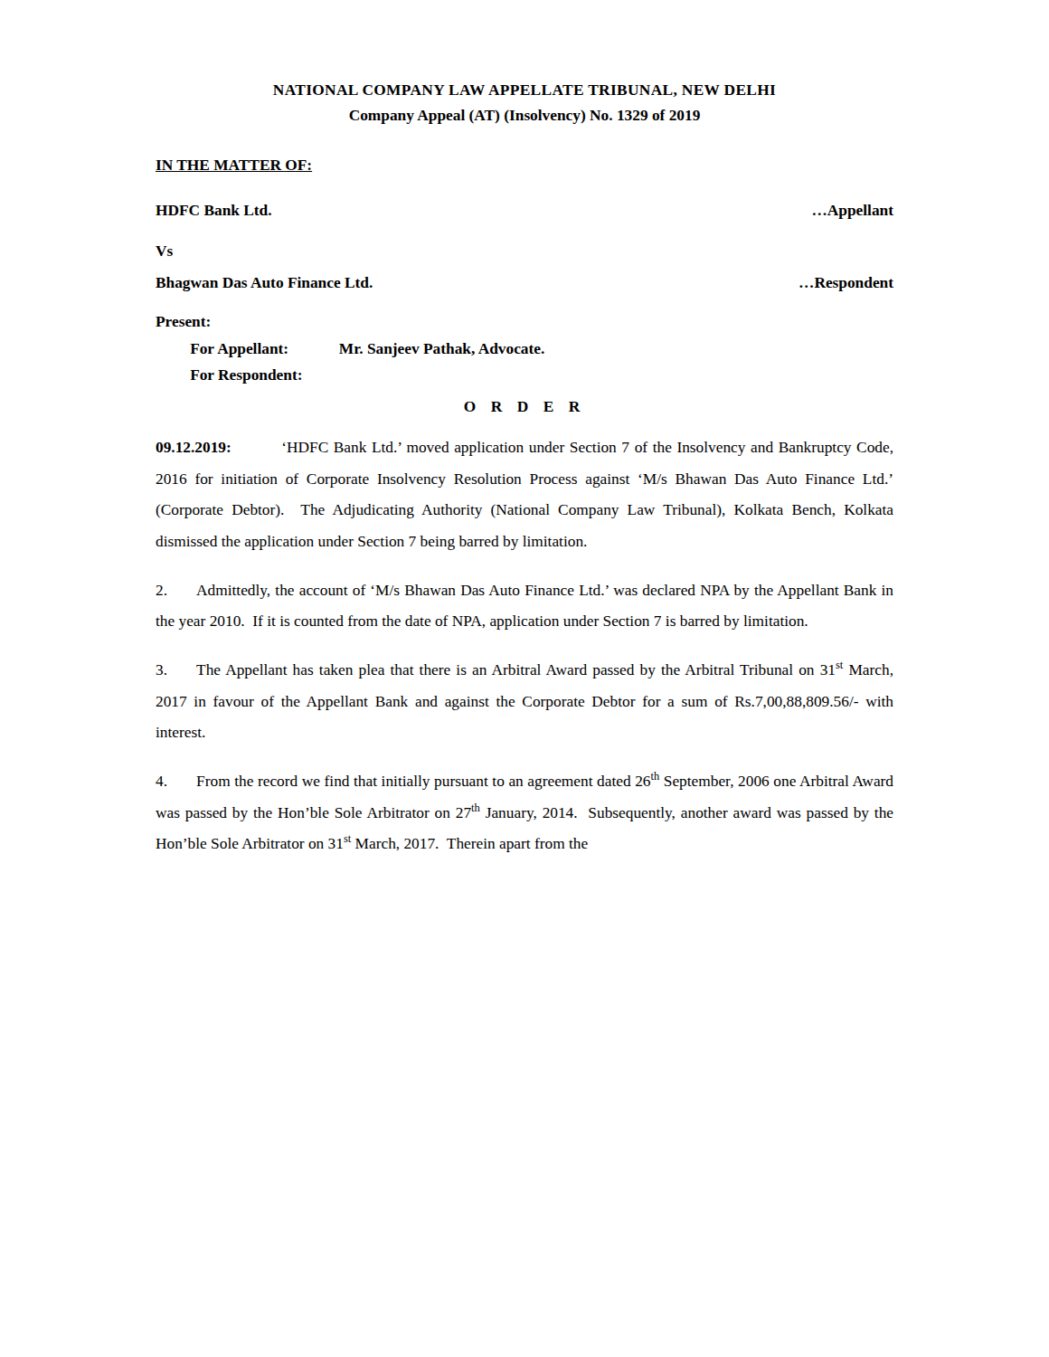NATIONAL COMPANY LAW APPELLATE TRIBUNAL, NEW DELHI
Company Appeal (AT) (Insolvency) No. 1329 of 2019
IN THE MATTER OF:
| HDFC Bank Ltd. | …Appellant |
Vs
| Bhagwan Das Auto Finance Ltd. | …Respondent |
Present:
For Appellant: Mr. Sanjeev Pathak, Advocate.
For Respondent:
O R D E R
09.12.2019: ‘HDFC Bank Ltd.’ moved application under Section 7 of the Insolvency and Bankruptcy Code, 2016 for initiation of Corporate Insolvency Resolution Process against ‘M/s Bhawan Das Auto Finance Ltd.’ (Corporate Debtor). The Adjudicating Authority (National Company Law Tribunal), Kolkata Bench, Kolkata dismissed the application under Section 7 being barred by limitation.
2. Admittedly, the account of ‘M/s Bhawan Das Auto Finance Ltd.’ was declared NPA by the Appellant Bank in the year 2010. If it is counted from the date of NPA, application under Section 7 is barred by limitation.
3. The Appellant has taken plea that there is an Arbitral Award passed by the Arbitral Tribunal on 31st March, 2017 in favour of the Appellant Bank and against the Corporate Debtor for a sum of Rs.7,00,88,809.56/- with interest.
4. From the record we find that initially pursuant to an agreement dated 26th September, 2006 one Arbitral Award was passed by the Hon’ble Sole Arbitrator on 27th January, 2014. Subsequently, another award was passed by the Hon’ble Sole Arbitrator on 31st March, 2017. Therein apart from the